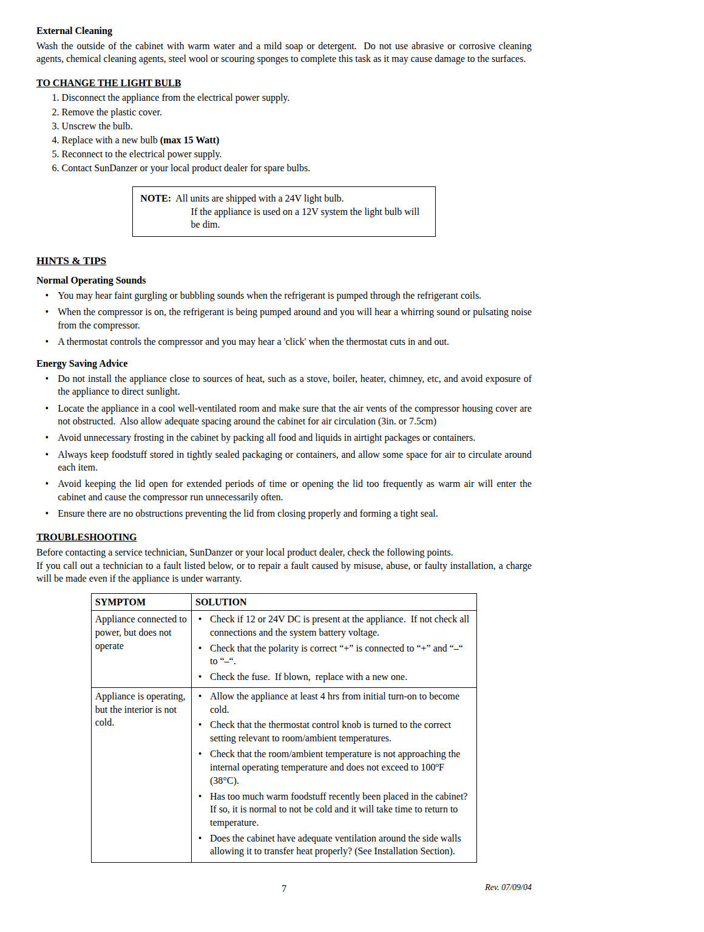External Cleaning
Wash the outside of the cabinet with warm water and a mild soap or detergent. Do not use abrasive or corrosive cleaning agents, chemical cleaning agents, steel wool or scouring sponges to complete this task as it may cause damage to the surfaces.
TO CHANGE THE LIGHT BULB
Disconnect the appliance from the electrical power supply.
Remove the plastic cover.
Unscrew the bulb.
Replace with a new bulb (max 15 Watt)
Reconnect to the electrical power supply.
Contact SunDanzer or your local product dealer for spare bulbs.
NOTE: All units are shipped with a 24V light bulb. If the appliance is used on a 12V system the light bulb will be dim.
HINTS & TIPS
Normal Operating Sounds
You may hear faint gurgling or bubbling sounds when the refrigerant is pumped through the refrigerant coils.
When the compressor is on, the refrigerant is being pumped around and you will hear a whirring sound or pulsating noise from the compressor.
A thermostat controls the compressor and you may hear a 'click' when the thermostat cuts in and out.
Energy Saving Advice
Do not install the appliance close to sources of heat, such as a stove, boiler, heater, chimney, etc, and avoid exposure of the appliance to direct sunlight.
Locate the appliance in a cool well-ventilated room and make sure that the air vents of the compressor housing cover are not obstructed. Also allow adequate spacing around the cabinet for air circulation (3in. or 7.5cm)
Avoid unnecessary frosting in the cabinet by packing all food and liquids in airtight packages or containers.
Always keep foodstuff stored in tightly sealed packaging or containers, and allow some space for air to circulate around each item.
Avoid keeping the lid open for extended periods of time or opening the lid too frequently as warm air will enter the cabinet and cause the compressor run unnecessarily often.
Ensure there are no obstructions preventing the lid from closing properly and forming a tight seal.
TROUBLESHOOTING
Before contacting a service technician, SunDanzer or your local product dealer, check the following points.
If you call out a technician to a fault listed below, or to repair a fault caused by misuse, abuse, or faulty installation, a charge will be made even if the appliance is under warranty.
| SYMPTOM | SOLUTION |
| --- | --- |
| Appliance connected to power, but does not operate | Check if 12 or 24V DC is present at the appliance. If not check all connections and the system battery voltage. Check that the polarity is correct “+” is connected to “+” and “–“ to “–“. Check the fuse. If blown, replace with a new one. |
| Appliance is operating, but the interior is not cold. | Allow the appliance at least 4 hrs from initial turn-on to become cold. Check that the thermostat control knob is turned to the correct setting relevant to room/ambient temperatures. Check that the room/ambient temperature is not approaching the internal operating temperature and does not exceed to 100 o F (38°C). Has too much warm foodstuff recently been placed in the cabinet? If so, it is normal to not be cold and it will take time to return to temperature. Does the cabinet have adequate ventilation around the side walls allowing it to transfer heat properly? (See Installation Section). |
7
Rev. 07/09/04